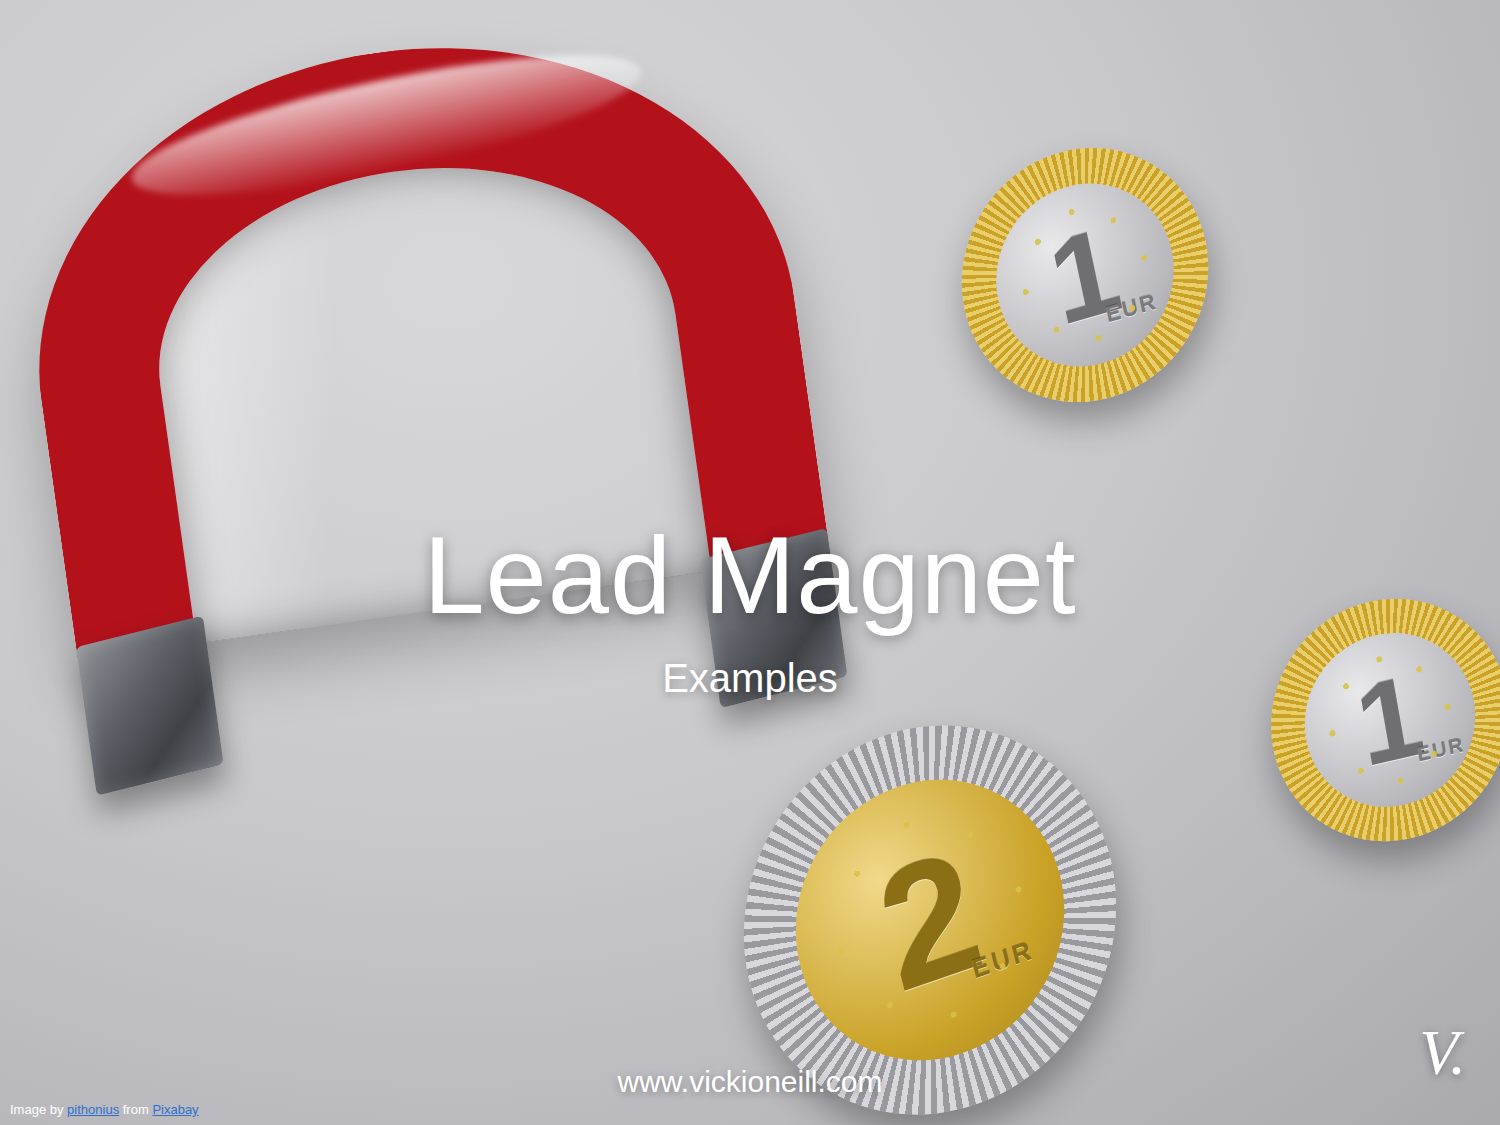1EUR
1EUR
2EUR
Lead Magnet
Examples
www.vickioneill.com
Image by pithonius from Pixabay
V.